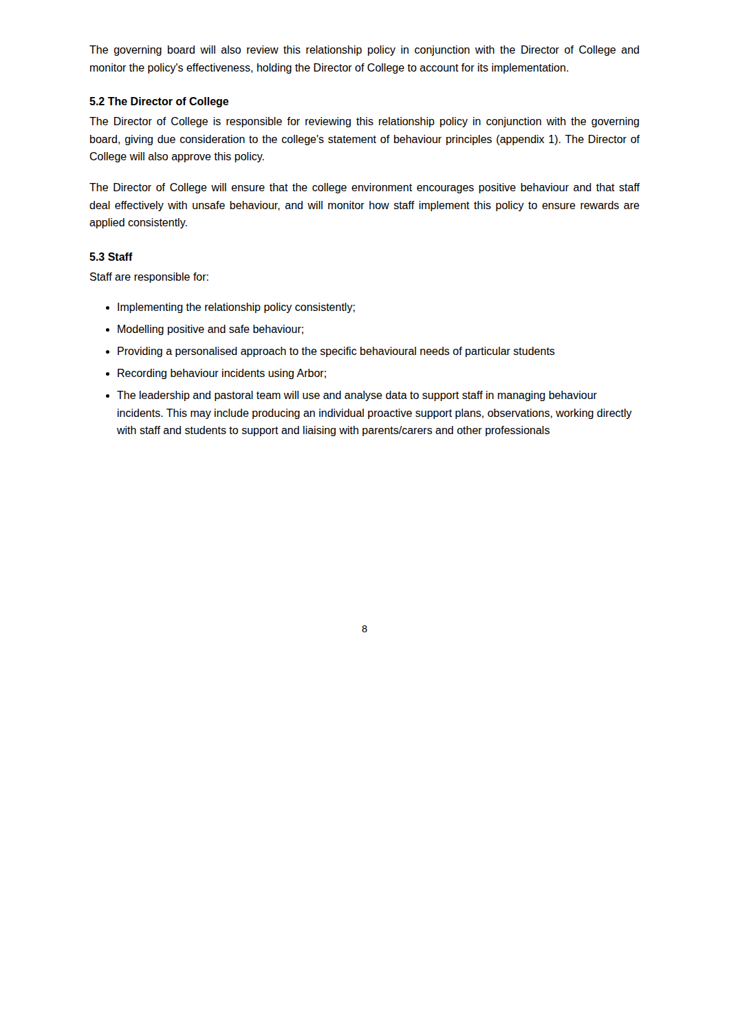The governing board will also review this relationship policy in conjunction with the Director of College and monitor the policy's effectiveness, holding the Director of College to account for its implementation.
5.2 The Director of College
The Director of College is responsible for reviewing this relationship policy in conjunction with the governing board, giving due consideration to the college's statement of behaviour principles (appendix 1). The Director of College will also approve this policy.
The Director of College will ensure that the college environment encourages positive behaviour and that staff deal effectively with unsafe behaviour, and will monitor how staff implement this policy to ensure rewards are applied consistently.
5.3 Staff
Staff are responsible for:
Implementing the relationship policy consistently;
Modelling positive and safe behaviour;
Providing a personalised approach to the specific behavioural needs of particular students
Recording behaviour incidents using Arbor;
The leadership and pastoral team will use and analyse data to support staff in managing behaviour incidents. This may include producing an individual proactive support plans, observations, working directly with staff and students to support and liaising with parents/carers and other professionals
8